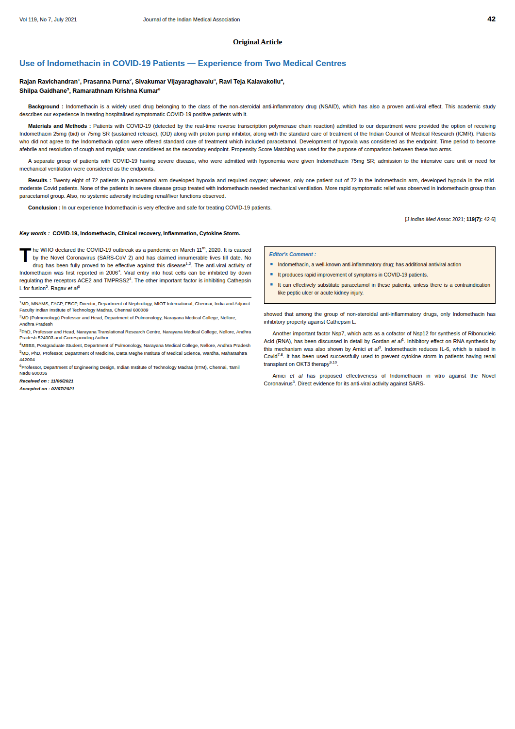Vol 119, No 7, July 2021
Journal of the Indian Medical Association
42
Original Article
Use of Indomethacin in COVID-19 Patients — Experience from Two Medical Centres
Rajan Ravichandran1, Prasanna Purna2, Sivakumar Vijayaraghavalu3, Ravi Teja Kalavakollu4,
Shilpa Gaidhane5, Ramarathnam Krishna Kumar6
Background : Indomethacin is a widely used drug belonging to the class of the non-steroidal anti-inflammatory drug (NSAID), which has also a proven anti-viral effect. This academic study describes our experience in treating hospitalised symptomatic COVID-19 positive patients with it.
Materials and Methods : Patients with COVID-19 (detected by the real-time reverse transcription polymerase chain reaction) admitted to our department were provided the option of receiving Indomethacin 25mg (bid) or 75mg SR (sustained release), (OD) along with proton pump inhibitor, along with the standard care of treatment of the Indian Council of Medical Research (ICMR). Patients who did not agree to the Indomethacin option were offered standard care of treatment which included paracetamol. Development of hypoxia was considered as the endpoint. Time period to become afebrile and resolution of cough and myalgia; was considered as the secondary endpoint. Propensity Score Matching was used for the purpose of comparison between these two arms.
A separate group of patients with COVID-19 having severe disease, who were admitted with hypoxemia were given Indomethacin 75mg SR; admission to the intensive care unit or need for mechanical ventilation were considered as the endpoints.
Results : Twenty-eight of 72 patients in paracetamol arm developed hypoxia and required oxygen; whereas, only one patient out of 72 in the Indomethacin arm, developed hypoxia in the mild-moderate Covid patients. None of the patients in severe disease group treated with indomethacin needed mechanical ventilation. More rapid symptomatic relief was observed in indomethacin group than paracetamol group. Also, no systemic adversity including renal/liver functions observed.
Conclusion : In our experience Indomethacin is very effective and safe for treating COVID-19 patients.
[J Indian Med Assoc 2021; 119(7): 42-6]
Key words : COVID-19, Indomethacin, Clinical recovery, Inflammation, Cytokine Storm.
The WHO declared the COVID-19 outbreak as a pandemic on March 11th, 2020. It is caused by the Novel Coronavirus (SARS-CoV 2) and has claimed innumerable lives till date. No drug has been fully proved to be effective against this disease1,2. The anti-viral activity of Indomethacin was first reported in 20063. Viral entry into host cells can be inhibited by down regulating the receptors ACE2 and TMPRSS24. The other important factor is inhibiting Cathepsin L for fusion5. Ragav et al6
1MD, MNAMS, FACP, FRCP, Director, Department of Nephrology, MIOT International, Chennai, India and Adjunct Faculty Indian Institute of Technology Madras, Chennai 600089
2MD (Pulmonology) Professor and Head, Department of Pulmonology, Narayana Medical College, Nellore, Andhra Pradesh
3PhD, Professor and Head, Narayana Translational Research Centre, Narayana Medical College, Nellore, Andhra Pradesh 524003 and Corresponding Author
4MBBS, Postgraduate Student, Department of Pulmonology, Narayana Medical College, Nellore, Andhra Pradesh
5MD, PhD, Professor, Department of Medicine, Datta Meghe Institute of Medical Science, Wardha, Maharashtra 442004
6Professor, Department of Engineering Design, Indian Institute of Technology Madras (IITM), Chennai, Tamil Nadu 600036
Received on : 11/06/2021
Accepted on : 02/07/2021
Editor's Comment :
Indomethacin, a well-known anti-inflammatory drug; has additional antiviral action
It produces rapid improvement of symptoms in COVID-19 patients.
It can effectively substitute paracetamol in these patients, unless there is a contraindication like peptic ulcer or acute kidney injury.
showed that among the group of non-steroidal anti-inflammatory drugs, only Indomethacin has inhibitory property against Cathepsin L.
Another important factor Nsp7, which acts as a cofactor of Nsp12 for synthesis of Ribonucleic Acid (RNA), has been discussed in detail by Gordan et al1. Inhibitory effect on RNA synthesis by this mechanism was also shown by Amici et al3. Indomethacin reduces IL-6, which is raised in Covid7,8. It has been used successfully used to prevent cytokine storm in patients having renal transplant on OKT3 therapy9,10.
Amici et al has proposed effectiveness of Indomethacin in vitro against the Novel Coronavirus3. Direct evidence for its anti-viral activity against SARS-